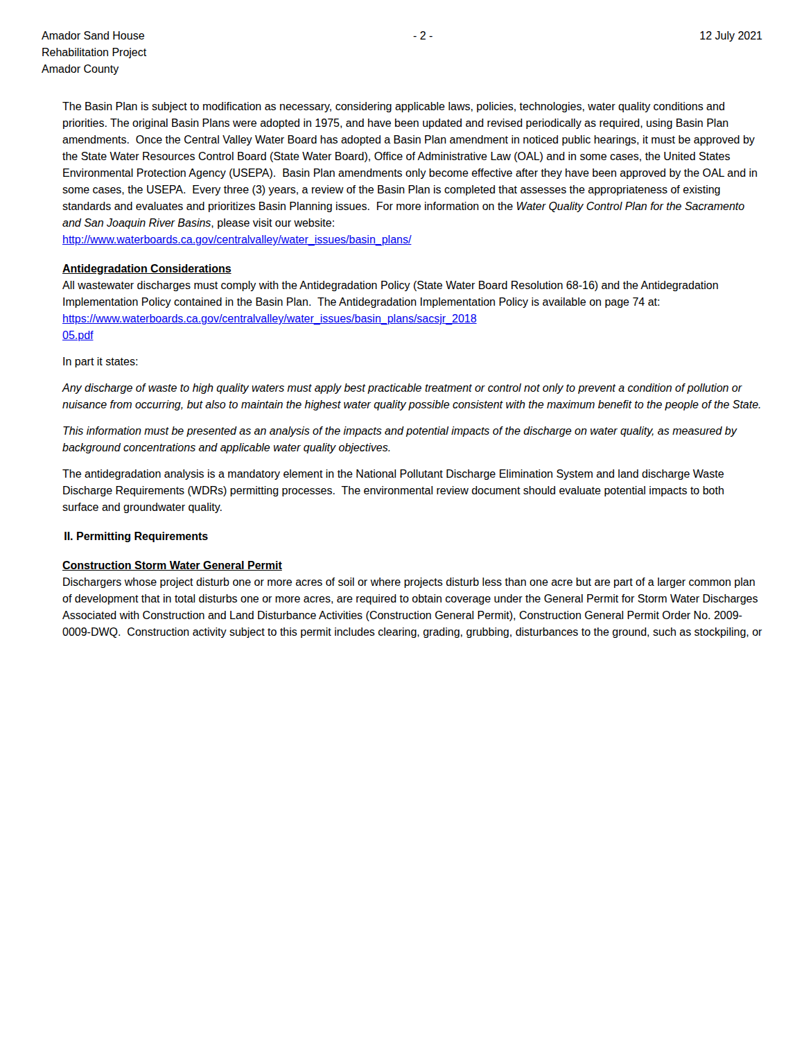Amador Sand House
Rehabilitation Project
Amador County
- 2 -
12 July 2021
The Basin Plan is subject to modification as necessary, considering applicable laws, policies, technologies, water quality conditions and priorities. The original Basin Plans were adopted in 1975, and have been updated and revised periodically as required, using Basin Plan amendments. Once the Central Valley Water Board has adopted a Basin Plan amendment in noticed public hearings, it must be approved by the State Water Resources Control Board (State Water Board), Office of Administrative Law (OAL) and in some cases, the United States Environmental Protection Agency (USEPA). Basin Plan amendments only become effective after they have been approved by the OAL and in some cases, the USEPA. Every three (3) years, a review of the Basin Plan is completed that assesses the appropriateness of existing standards and evaluates and prioritizes Basin Planning issues. For more information on the Water Quality Control Plan for the Sacramento and San Joaquin River Basins, please visit our website:
http://www.waterboards.ca.gov/centralvalley/water_issues/basin_plans/
Antidegradation Considerations
All wastewater discharges must comply with the Antidegradation Policy (State Water Board Resolution 68-16) and the Antidegradation Implementation Policy contained in the Basin Plan. The Antidegradation Implementation Policy is available on page 74 at:
https://www.waterboards.ca.gov/centralvalley/water_issues/basin_plans/sacsjr_2018
05.pdf
In part it states:
Any discharge of waste to high quality waters must apply best practicable treatment or control not only to prevent a condition of pollution or nuisance from occurring, but also to maintain the highest water quality possible consistent with the maximum benefit to the people of the State.
This information must be presented as an analysis of the impacts and potential impacts of the discharge on water quality, as measured by background concentrations and applicable water quality objectives.
The antidegradation analysis is a mandatory element in the National Pollutant Discharge Elimination System and land discharge Waste Discharge Requirements (WDRs) permitting processes. The environmental review document should evaluate potential impacts to both surface and groundwater quality.
Permitting Requirements
Construction Storm Water General Permit
Dischargers whose project disturb one or more acres of soil or where projects disturb less than one acre but are part of a larger common plan of development that in total disturbs one or more acres, are required to obtain coverage under the General Permit for Storm Water Discharges Associated with Construction and Land Disturbance Activities (Construction General Permit), Construction General Permit Order No. 2009-0009-DWQ. Construction activity subject to this permit includes clearing, grading, grubbing, disturbances to the ground, such as stockpiling, or